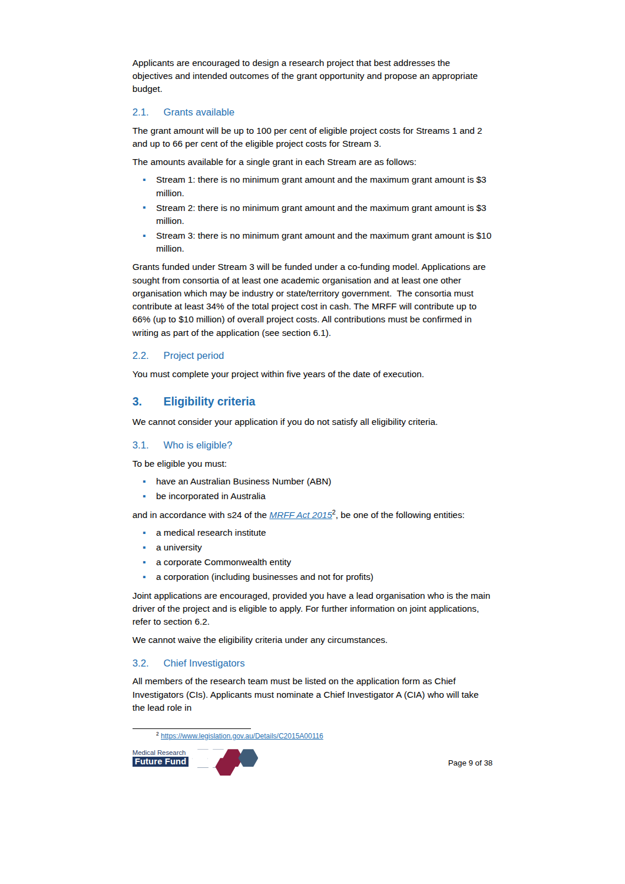Applicants are encouraged to design a research project that best addresses the objectives and intended outcomes of the grant opportunity and propose an appropriate budget.
2.1. Grants available
The grant amount will be up to 100 per cent of eligible project costs for Streams 1 and 2 and up to 66 per cent of the eligible project costs for Stream 3.
The amounts available for a single grant in each Stream are as follows:
Stream 1: there is no minimum grant amount and the maximum grant amount is $3 million.
Stream 2: there is no minimum grant amount and the maximum grant amount is $3 million.
Stream 3: there is no minimum grant amount and the maximum grant amount is $10 million.
Grants funded under Stream 3 will be funded under a co-funding model. Applications are sought from consortia of at least one academic organisation and at least one other organisation which may be industry or state/territory government. The consortia must contribute at least 34% of the total project cost in cash. The MRFF will contribute up to 66% (up to $10 million) of overall project costs. All contributions must be confirmed in writing as part of the application (see section 6.1).
2.2. Project period
You must complete your project within five years of the date of execution.
3. Eligibility criteria
We cannot consider your application if you do not satisfy all eligibility criteria.
3.1. Who is eligible?
To be eligible you must:
have an Australian Business Number (ABN)
be incorporated in Australia
and in accordance with s24 of the MRFF Act 20152, be one of the following entities:
a medical research institute
a university
a corporate Commonwealth entity
a corporation (including businesses and not for profits)
Joint applications are encouraged, provided you have a lead organisation who is the main driver of the project and is eligible to apply. For further information on joint applications, refer to section 6.2.
We cannot waive the eligibility criteria under any circumstances.
3.2. Chief Investigators
All members of the research team must be listed on the application form as Chief Investigators (CIs). Applicants must nominate a Chief Investigator A (CIA) who will take the lead role in
2 https://www.legislation.gov.au/Details/C2015A00116
Medical Research Future Fund
Page 9 of 38